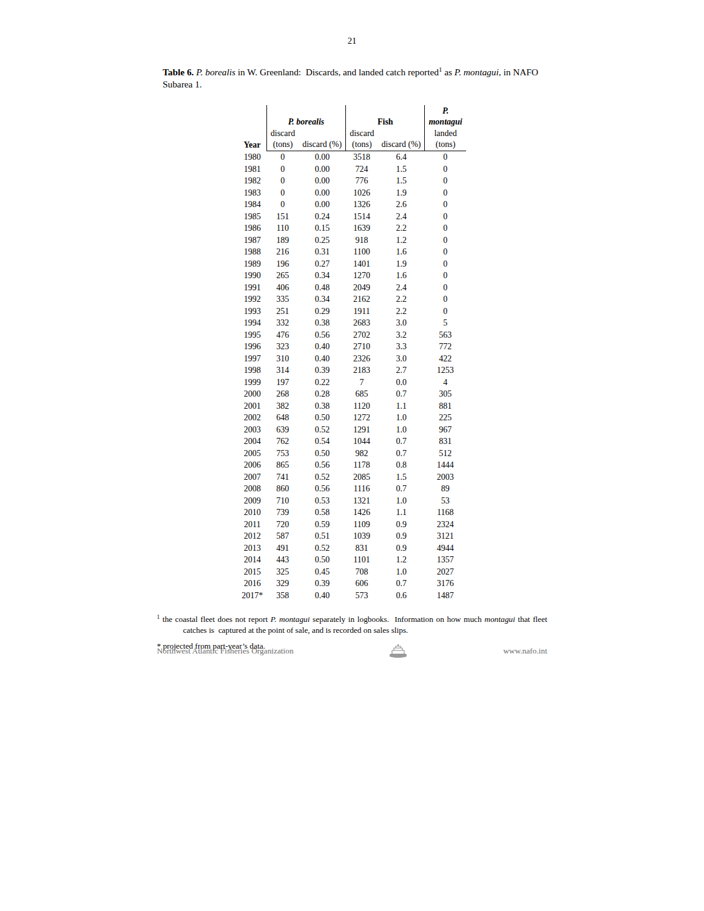21
Table 6. P. borealis in W. Greenland: Discards, and landed catch reported1 as P. montagui, in NAFO Subarea 1.
| Year | P. borealis | Fish | P. montagui |
| --- | --- | --- | --- |
| discard (tons) | discard (%) | discard (tons) | discard (%) | landed (tons) |
| 1980 | 0 | 0.00 | 3518 | 6.4 | 0 |
| 1981 | 0 | 0.00 | 724 | 1.5 | 0 |
| 1982 | 0 | 0.00 | 776 | 1.5 | 0 |
| 1983 | 0 | 0.00 | 1026 | 1.9 | 0 |
| 1984 | 0 | 0.00 | 1326 | 2.6 | 0 |
| 1985 | 151 | 0.24 | 1514 | 2.4 | 0 |
| 1986 | 110 | 0.15 | 1639 | 2.2 | 0 |
| 1987 | 189 | 0.25 | 918 | 1.2 | 0 |
| 1988 | 216 | 0.31 | 1100 | 1.6 | 0 |
| 1989 | 196 | 0.27 | 1401 | 1.9 | 0 |
| 1990 | 265 | 0.34 | 1270 | 1.6 | 0 |
| 1991 | 406 | 0.48 | 2049 | 2.4 | 0 |
| 1992 | 335 | 0.34 | 2162 | 2.2 | 0 |
| 1993 | 251 | 0.29 | 1911 | 2.2 | 0 |
| 1994 | 332 | 0.38 | 2683 | 3.0 | 5 |
| 1995 | 476 | 0.56 | 2702 | 3.2 | 563 |
| 1996 | 323 | 0.40 | 2710 | 3.3 | 772 |
| 1997 | 310 | 0.40 | 2326 | 3.0 | 422 |
| 1998 | 314 | 0.39 | 2183 | 2.7 | 1253 |
| 1999 | 197 | 0.22 | 7 | 0.0 | 4 |
| 2000 | 268 | 0.28 | 685 | 0.7 | 305 |
| 2001 | 382 | 0.38 | 1120 | 1.1 | 881 |
| 2002 | 648 | 0.50 | 1272 | 1.0 | 225 |
| 2003 | 639 | 0.52 | 1291 | 1.0 | 967 |
| 2004 | 762 | 0.54 | 1044 | 0.7 | 831 |
| 2005 | 753 | 0.50 | 982 | 0.7 | 512 |
| 2006 | 865 | 0.56 | 1178 | 0.8 | 1444 |
| 2007 | 741 | 0.52 | 2085 | 1.5 | 2003 |
| 2008 | 860 | 0.56 | 1116 | 0.7 | 89 |
| 2009 | 710 | 0.53 | 1321 | 1.0 | 53 |
| 2010 | 739 | 0.58 | 1426 | 1.1 | 1168 |
| 2011 | 720 | 0.59 | 1109 | 0.9 | 2324 |
| 2012 | 587 | 0.51 | 1039 | 0.9 | 3121 |
| 2013 | 491 | 0.52 | 831 | 0.9 | 4944 |
| 2014 | 443 | 0.50 | 1101 | 1.2 | 1357 |
| 2015 | 325 | 0.45 | 708 | 1.0 | 2027 |
| 2016 | 329 | 0.39 | 606 | 0.7 | 3176 |
| 2017* | 358 | 0.40 | 573 | 0.6 | 1487 |
1 the coastal fleet does not report P. montagui separately in logbooks. Information on how much montagui that fleet catches is captured at the point of sale, and is recorded on sales slips.
* projected from part-year’s data.
Northwest Atlantic Fisheries Organization
www.nafo.int